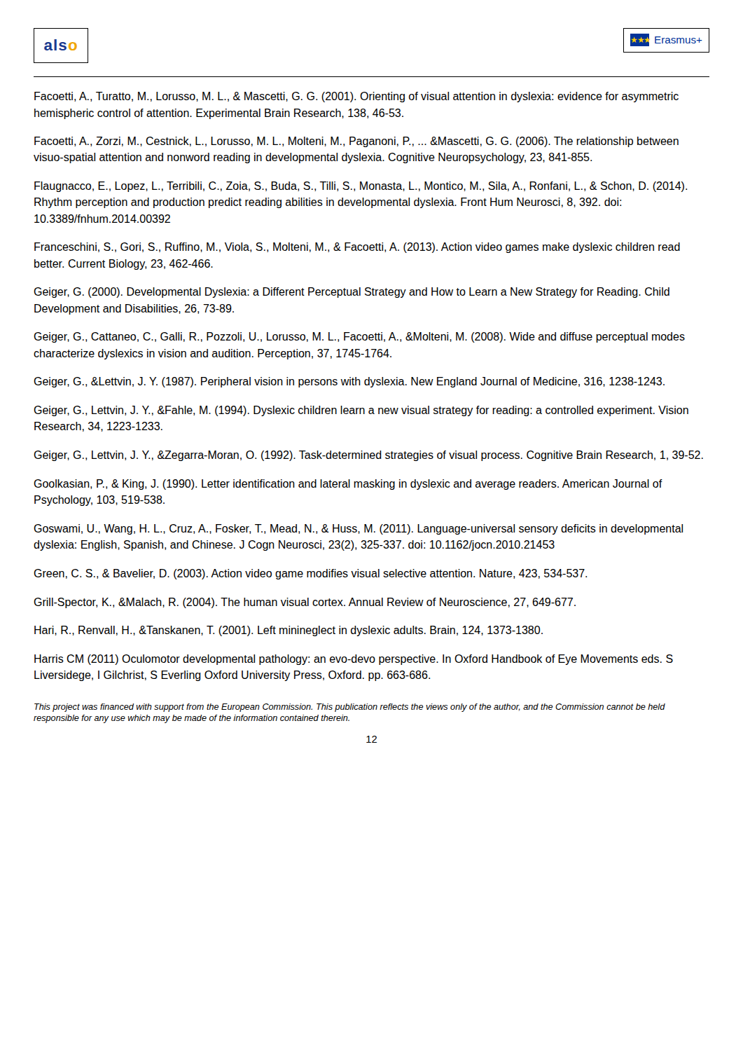also
★★★ Erasmus+
Facoetti, A., Turatto, M., Lorusso, M. L., & Mascetti, G. G. (2001). Orienting of visual attention in dyslexia: evidence for asymmetric hemispheric control of attention. Experimental Brain Research, 138, 46-53.
Facoetti, A., Zorzi, M., Cestnick, L., Lorusso, M. L., Molteni, M., Paganoni, P., ... &Mascetti, G. G. (2006). The relationship between visuo-spatial attention and nonword reading in developmental dyslexia. Cognitive Neuropsychology, 23, 841-855.
Flaugnacco, E., Lopez, L., Terribili, C., Zoia, S., Buda, S., Tilli, S., Monasta, L., Montico, M., Sila, A., Ronfani, L., & Schon, D. (2014). Rhythm perception and production predict reading abilities in developmental dyslexia. Front Hum Neurosci, 8, 392. doi: 10.3389/fnhum.2014.00392
Franceschini, S., Gori, S., Ruffino, M., Viola, S., Molteni, M., & Facoetti, A. (2013). Action video games make dyslexic children read better. Current Biology, 23, 462-466.
Geiger, G. (2000). Developmental Dyslexia: a Different Perceptual Strategy and How to Learn a New Strategy for Reading. Child Development and Disabilities, 26, 73-89.
Geiger, G., Cattaneo, C., Galli, R., Pozzoli, U., Lorusso, M. L., Facoetti, A., &Molteni, M. (2008). Wide and diffuse perceptual modes characterize dyslexics in vision and audition. Perception, 37, 1745-1764.
Geiger, G., &Lettvin, J. Y. (1987). Peripheral vision in persons with dyslexia. New England Journal of Medicine, 316, 1238-1243.
Geiger, G., Lettvin, J. Y., &Fahle, M. (1994). Dyslexic children learn a new visual strategy for reading: a controlled experiment. Vision Research, 34, 1223-1233.
Geiger, G., Lettvin, J. Y., &Zegarra-Moran, O. (1992). Task-determined strategies of visual process. Cognitive Brain Research, 1, 39-52.
Goolkasian, P., & King, J. (1990). Letter identification and lateral masking in dyslexic and average readers. American Journal of Psychology, 103, 519-538.
Goswami, U., Wang, H. L., Cruz, A., Fosker, T., Mead, N., & Huss, M. (2011). Language-universal sensory deficits in developmental dyslexia: English, Spanish, and Chinese. J Cogn Neurosci, 23(2), 325-337. doi: 10.1162/jocn.2010.21453
Green, C. S., & Bavelier, D. (2003). Action video game modifies visual selective attention. Nature, 423, 534-537.
Grill-Spector, K., &Malach, R. (2004). The human visual cortex. Annual Review of Neuroscience, 27, 649-677.
Hari, R., Renvall, H., &Tanskanen, T. (2001). Left minineglect in dyslexic adults. Brain, 124, 1373-1380.
Harris CM (2011) Oculomotor developmental pathology: an evo-devo perspective. In Oxford Handbook of Eye Movements eds. S Liversidege, I Gilchrist, S Everling Oxford University Press, Oxford. pp. 663-686.
This project was financed with support from the European Commission. This publication reflects the views only of the author, and the Commission cannot be held responsible for any use which may be made of the information contained therein.
12